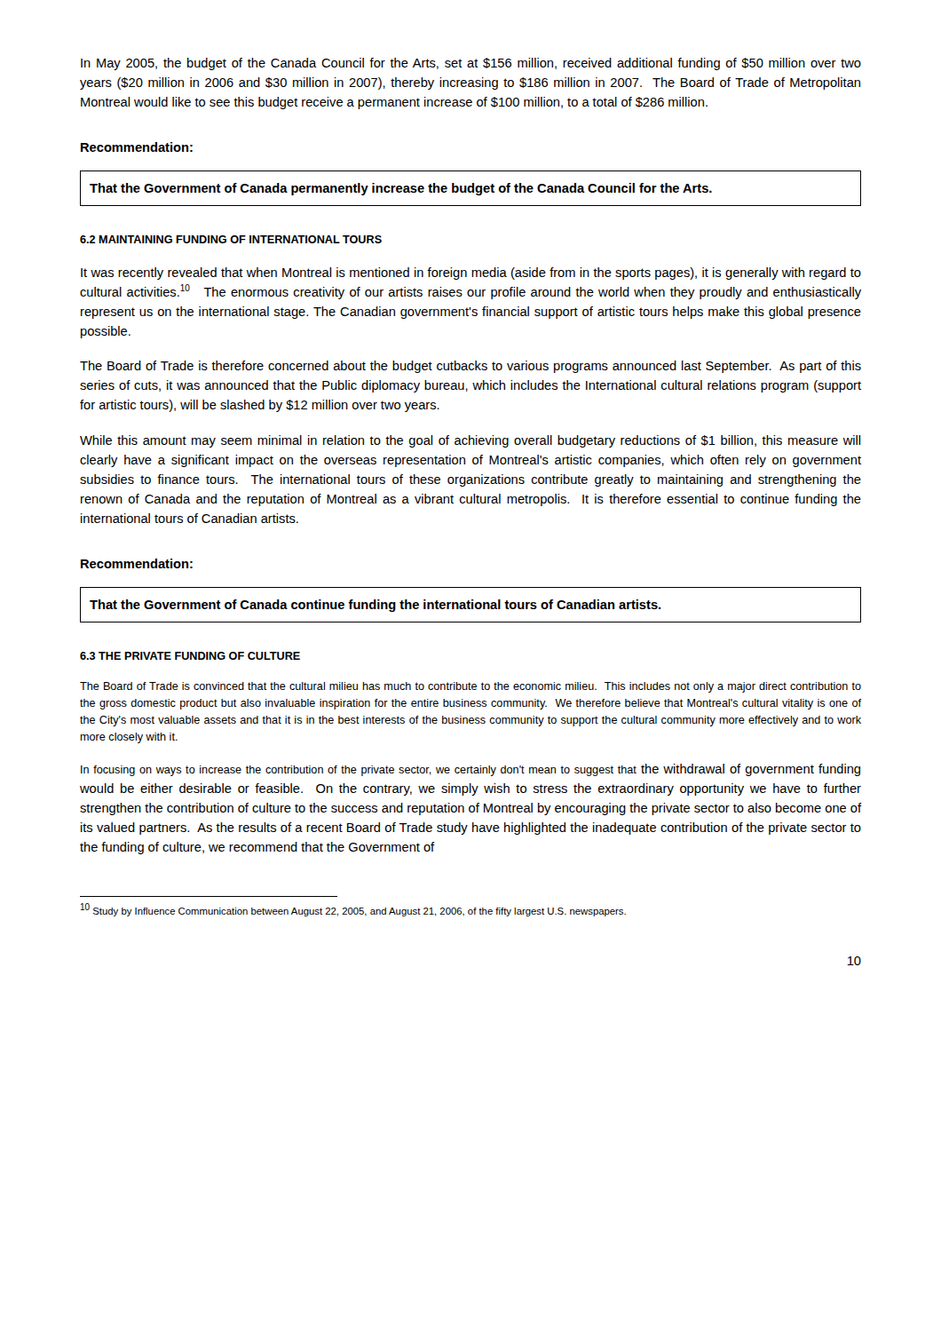In May 2005, the budget of the Canada Council for the Arts, set at $156 million, received additional funding of $50 million over two years ($20 million in 2006 and $30 million in 2007), thereby increasing to $186 million in 2007. The Board of Trade of Metropolitan Montreal would like to see this budget receive a permanent increase of $100 million, to a total of $286 million.
Recommendation:
That the Government of Canada permanently increase the budget of the Canada Council for the Arts.
6.2 MAINTAINING FUNDING OF INTERNATIONAL TOURS
It was recently revealed that when Montreal is mentioned in foreign media (aside from in the sports pages), it is generally with regard to cultural activities.10 The enormous creativity of our artists raises our profile around the world when they proudly and enthusiastically represent us on the international stage. The Canadian government's financial support of artistic tours helps make this global presence possible.
The Board of Trade is therefore concerned about the budget cutbacks to various programs announced last September. As part of this series of cuts, it was announced that the Public diplomacy bureau, which includes the International cultural relations program (support for artistic tours), will be slashed by $12 million over two years.
While this amount may seem minimal in relation to the goal of achieving overall budgetary reductions of $1 billion, this measure will clearly have a significant impact on the overseas representation of Montreal's artistic companies, which often rely on government subsidies to finance tours. The international tours of these organizations contribute greatly to maintaining and strengthening the renown of Canada and the reputation of Montreal as a vibrant cultural metropolis. It is therefore essential to continue funding the international tours of Canadian artists.
Recommendation:
That the Government of Canada continue funding the international tours of Canadian artists.
6.3 THE PRIVATE FUNDING OF CULTURE
The Board of Trade is convinced that the cultural milieu has much to contribute to the economic milieu. This includes not only a major direct contribution to the gross domestic product but also invaluable inspiration for the entire business community. We therefore believe that Montreal's cultural vitality is one of the City's most valuable assets and that it is in the best interests of the business community to support the cultural community more effectively and to work more closely with it.
In focusing on ways to increase the contribution of the private sector, we certainly don't mean to suggest that the withdrawal of government funding would be either desirable or feasible. On the contrary, we simply wish to stress the extraordinary opportunity we have to further strengthen the contribution of culture to the success and reputation of Montreal by encouraging the private sector to also become one of its valued partners. As the results of a recent Board of Trade study have highlighted the inadequate contribution of the private sector to the funding of culture, we recommend that the Government of
10 Study by Influence Communication between August 22, 2005, and August 21, 2006, of the fifty largest U.S. newspapers.
10